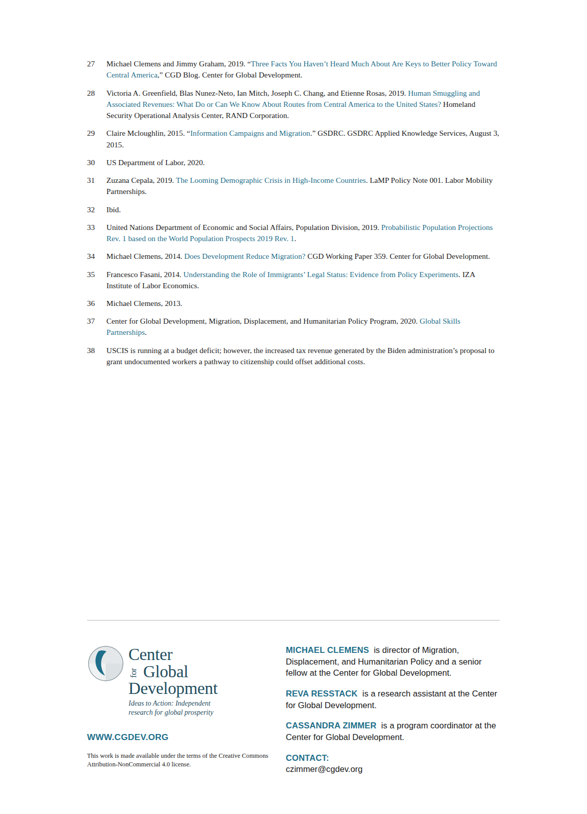27 Michael Clemens and Jimmy Graham, 2019. “Three Facts You Haven’t Heard Much About Are Keys to Better Policy Toward Central America,” CGD Blog. Center for Global Development.
28 Victoria A. Greenfield, Blas Nunez-Neto, Ian Mitch, Joseph C. Chang, and Etienne Rosas, 2019. Human Smuggling and Associated Revenues: What Do or Can We Know About Routes from Central America to the United States? Homeland Security Operational Analysis Center, RAND Corporation.
29 Claire Mcloughlin, 2015. “Information Campaigns and Migration.” GSDRC. GSDRC Applied Knowledge Services, August 3, 2015.
30 US Department of Labor, 2020.
31 Zuzana Cepala, 2019. The Looming Demographic Crisis in High-Income Countries. LaMP Policy Note 001. Labor Mobility Partnerships.
32 Ibid.
33 United Nations Department of Economic and Social Affairs, Population Division, 2019. Probabilistic Population Projections Rev. 1 based on the World Population Prospects 2019 Rev. 1.
34 Michael Clemens, 2014. Does Development Reduce Migration? CGD Working Paper 359. Center for Global Development.
35 Francesco Fasani, 2014. Understanding the Role of Immigrants’ Legal Status: Evidence from Policy Experiments. IZA Institute of Labor Economics.
36 Michael Clemens, 2013.
37 Center for Global Development, Migration, Displacement, and Humanitarian Policy Program, 2020. Global Skills Partnerships.
38 USCIS is running at a budget deficit; however, the increased tax revenue generated by the Biden administration’s proposal to grant undocumented workers a pathway to citizenship could offset additional costs.
Center for Global Development
Ideas to Action: Independent
research for global prosperity
WWW.CGDEV.ORG
This work is made available under the terms of the Creative Commons Attribution-NonCommercial 4.0 license.
MICHAEL CLEMENS is director of Migration, Displacement, and Humanitarian Policy and a senior fellow at the Center for Global Development.
REVA RESSTACK is a research assistant at the Center for Global Development.
CASSANDRA ZIMMER is a program coordinator at the Center for Global Development.
CONTACT: czimmer@cgdev.org